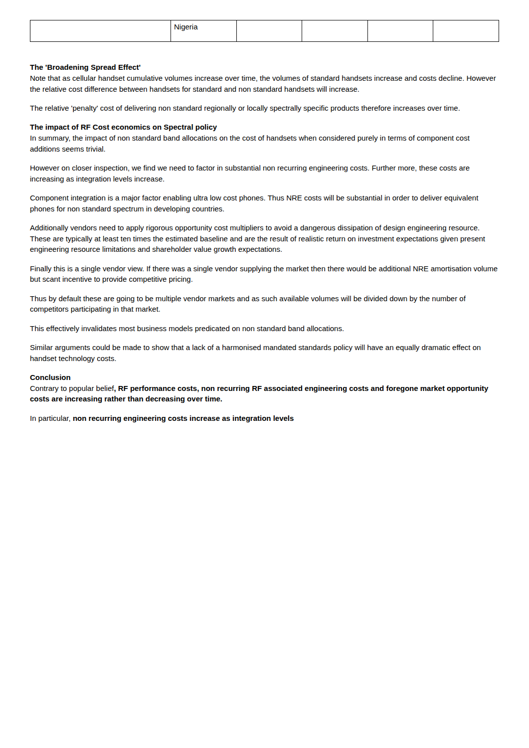| | Nigeria | | | | |
The 'Broadening Spread Effect'
Note that as cellular handset cumulative volumes increase over time, the volumes of standard handsets increase and costs decline. However the relative cost difference between handsets for standard and non standard handsets will increase.
The relative 'penalty' cost of delivering non standard regionally or locally spectrally specific products therefore increases over time.
The impact of RF Cost economics on Spectral policy
In summary, the impact of non standard band allocations on the cost of handsets when considered purely in terms of component cost additions seems trivial.
However on closer inspection, we find we need to factor in substantial non recurring engineering costs. Further more, these costs are increasing as integration levels increase.
Component integration is a major factor enabling ultra low cost phones. Thus NRE costs will be substantial in order to deliver equivalent phones for non standard spectrum in developing countries.
Additionally vendors need to apply rigorous opportunity cost multipliers to avoid a dangerous dissipation of design engineering resource. These are typically at least ten times the estimated baseline and are the result of realistic return on investment expectations given present engineering resource limitations and shareholder value growth expectations.
Finally this is a single vendor view. If there was a single vendor supplying the market then there would be additional NRE amortisation volume but scant incentive to provide competitive pricing.
Thus by default these are going to be multiple vendor markets and as such available volumes will be divided down by the number of competitors participating in that market.
This effectively invalidates most business models predicated on non standard band allocations.
Similar arguments could be made to show that a lack of a harmonised mandated standards policy will have an equally dramatic effect on handset technology costs.
Conclusion
Contrary to popular belief, RF performance costs, non recurring RF associated engineering costs and foregone market opportunity costs are increasing rather than decreasing over time.
In particular, non recurring engineering costs increase as integration levels